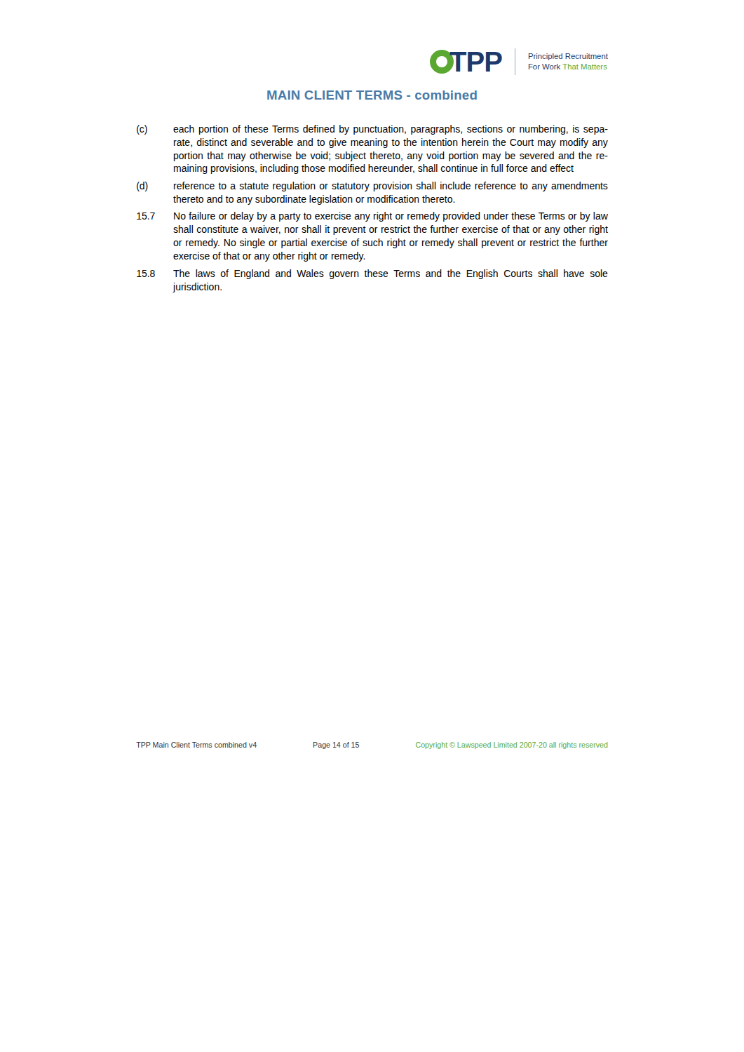TPP
Principled Recruitment
For Work That Matters
MAIN CLIENT TERMS - combined
(c)
each portion of these Terms defined by punctuation, paragraphs, sections or numbering, is separate, distinct and severable and to give meaning to the intention herein the Court may modify any portion that may otherwise be void; subject thereto, any void portion may be severed and the remaining provisions, including those modified hereunder, shall continue in full force and effect
(d)
reference to a statute regulation or statutory provision shall include reference to any amendments thereto and to any subordinate legislation or modification thereto.
15.7
No failure or delay by a party to exercise any right or remedy provided under these Terms or by law shall constitute a waiver, nor shall it prevent or restrict the further exercise of that or any other right or remedy. No single or partial exercise of such right or remedy shall prevent or restrict the further exercise of that or any other right or remedy.
15.8
The laws of England and Wales govern these Terms and the English Courts shall have sole jurisdiction.
TPP Main Client Terms combined v4
Page 14 of 15
Copyright © Lawspeed Limited 2007-20 all rights reserved